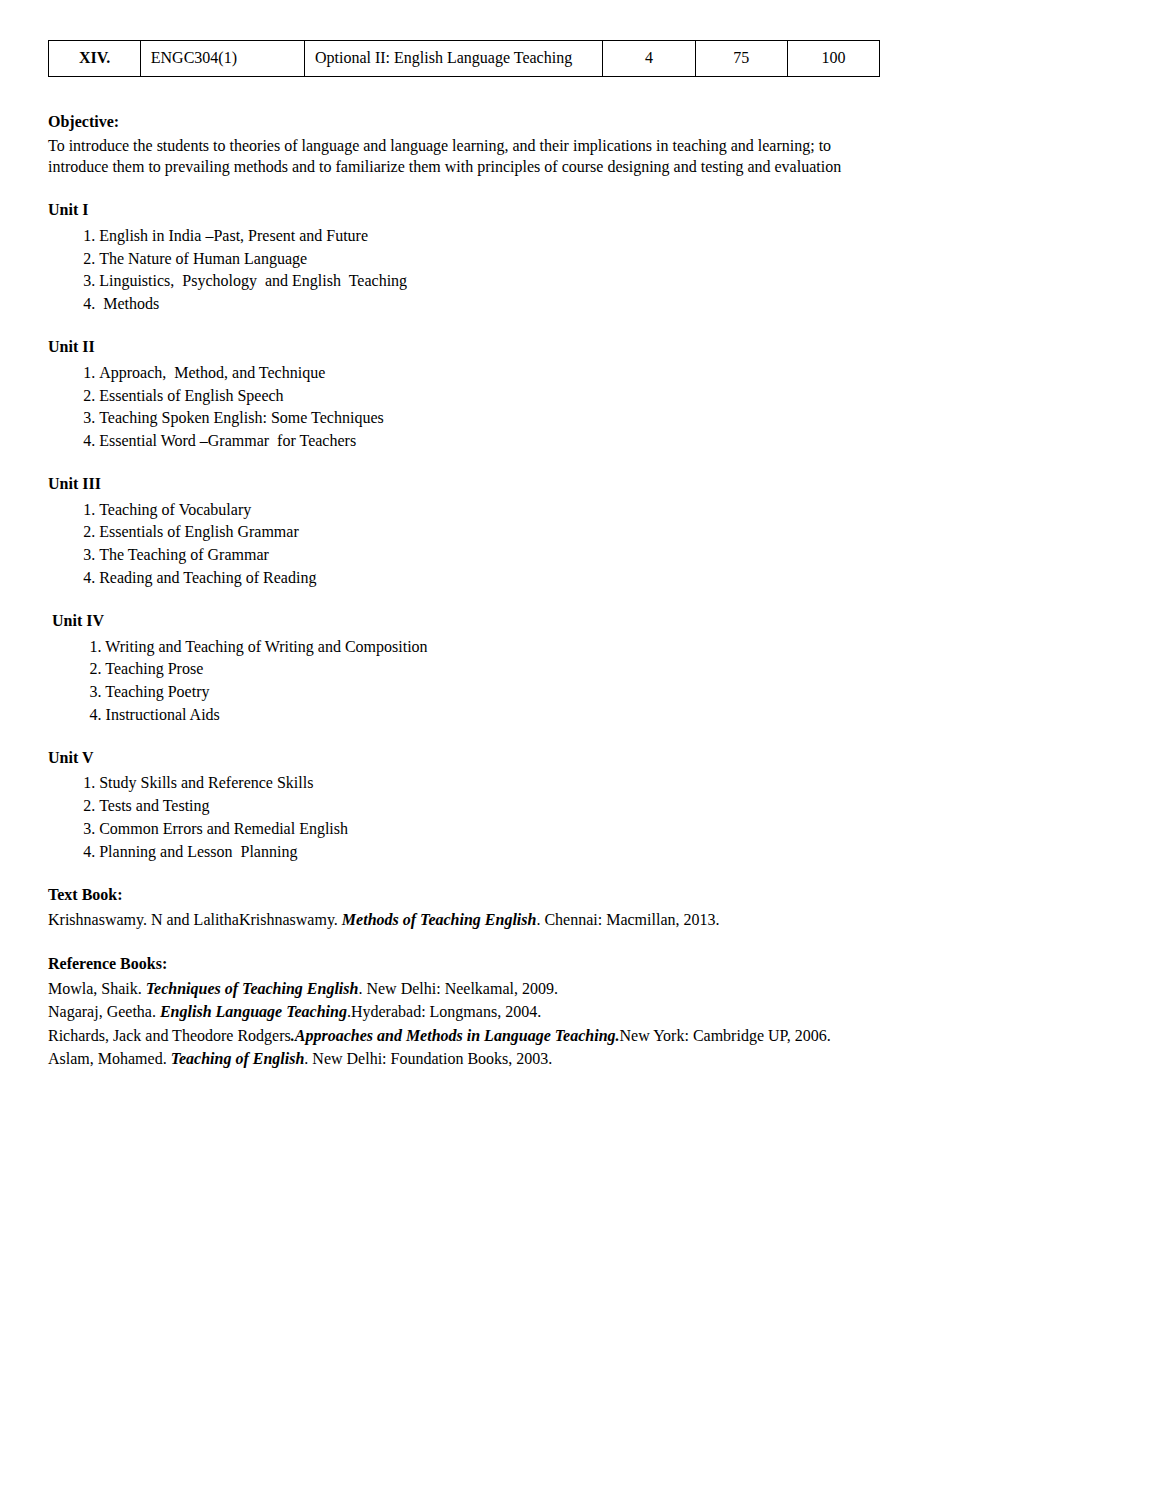| XIV. | ENGC304(1) | Optional II: English Language Teaching | 4 | 75 | 100 |
Objective:
To introduce the students to theories of language and language learning, and their implications in teaching and learning; to introduce them to prevailing methods and to familiarize them with principles of course designing and testing and evaluation
Unit I
English in India –Past, Present and Future
The Nature of Human Language
Linguistics, Psychology and English Teaching
Methods
Unit II
Approach, Method, and Technique
Essentials of English Speech
Teaching Spoken English: Some Techniques
Essential Word –Grammar for Teachers
Unit III
Teaching of Vocabulary
Essentials of English Grammar
The Teaching of Grammar
Reading and Teaching of Reading
Unit IV
1. Writing and Teaching of Writing and Composition
2. Teaching Prose
3. Teaching Poetry
4. Instructional Aids
Unit V
Study Skills and Reference Skills
Tests and Testing
Common Errors and Remedial English
Planning and Lesson Planning
Text Book:
Krishnaswamy. N and LalithaKrishnaswamy. Methods of Teaching English. Chennai: Macmillan, 2013.
Reference Books:
Mowla, Shaik. Techniques of Teaching English. New Delhi: Neelkamal, 2009.
Nagaraj, Geetha. English Language Teaching.Hyderabad: Longmans, 2004.
Richards, Jack and Theodore Rodgers.Approaches and Methods in Language Teaching. New York: Cambridge UP, 2006.
Aslam, Mohamed. Teaching of English. New Delhi: Foundation Books, 2003.